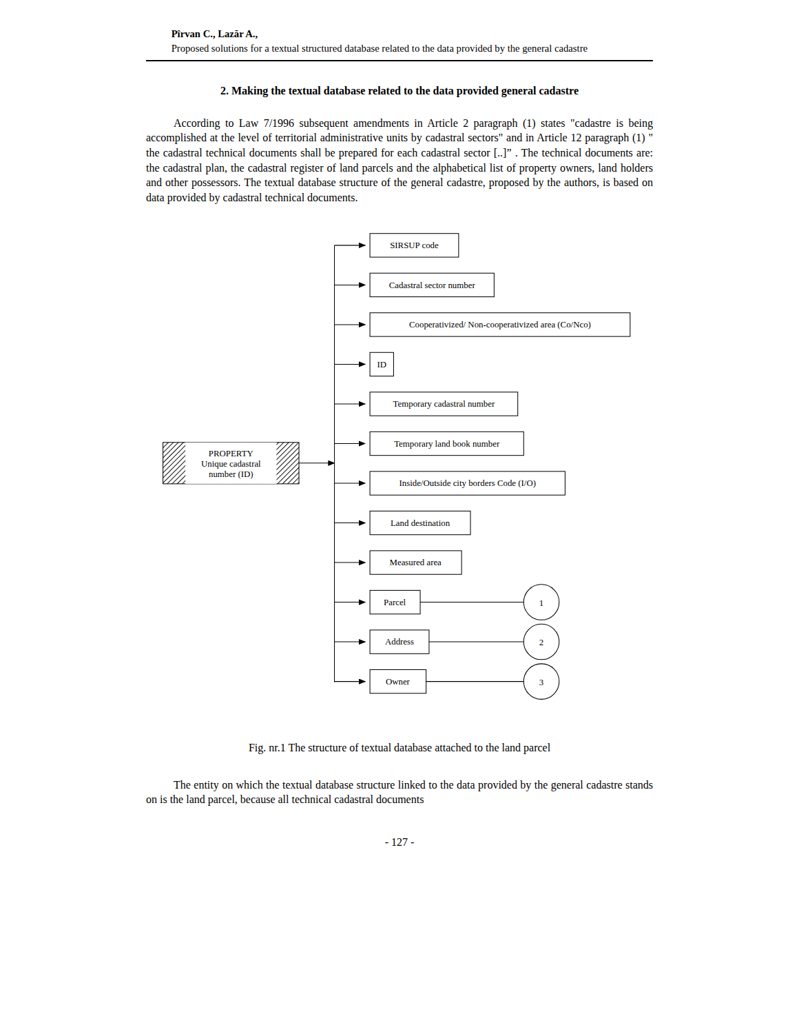Pîrvan C., Lazăr A.,
Proposed solutions for a textual structured database related to the data provided by the general cadastre
2. Making the textual database related to the data provided general cadastre
According to Law 7/1996 subsequent amendments in Article 2 paragraph (1) states "cadastre is being accomplished at the level of territorial administrative units by cadastral sectors" and in Article 12 paragraph (1) " the cadastral technical documents shall be prepared for each cadastral sector [..]” . The technical documents are: the cadastral plan, the cadastral register of land parcels and the alphabetical list of property owners, land holders and other possessors. The textual database structure of the general cadastre, proposed by the authors, is based on data provided by cadastral technical documents.
PROPERTY Unique cadastral number (ID) SIRSUP code Cadastral sector number Cooperativized/ Non-cooperativized area (Co/Nco) ID Temporary cadastral number Temporary land book number Inside/Outside city borders Code (I/O) Land destination Measured area Parcel 1 Address 2 Owner 3
Fig. nr.1 The structure of textual database attached to the land parcel
The entity on which the textual database structure linked to the data provided by the general cadastre stands on is the land parcel, because all technical cadastral documents
- 127 -